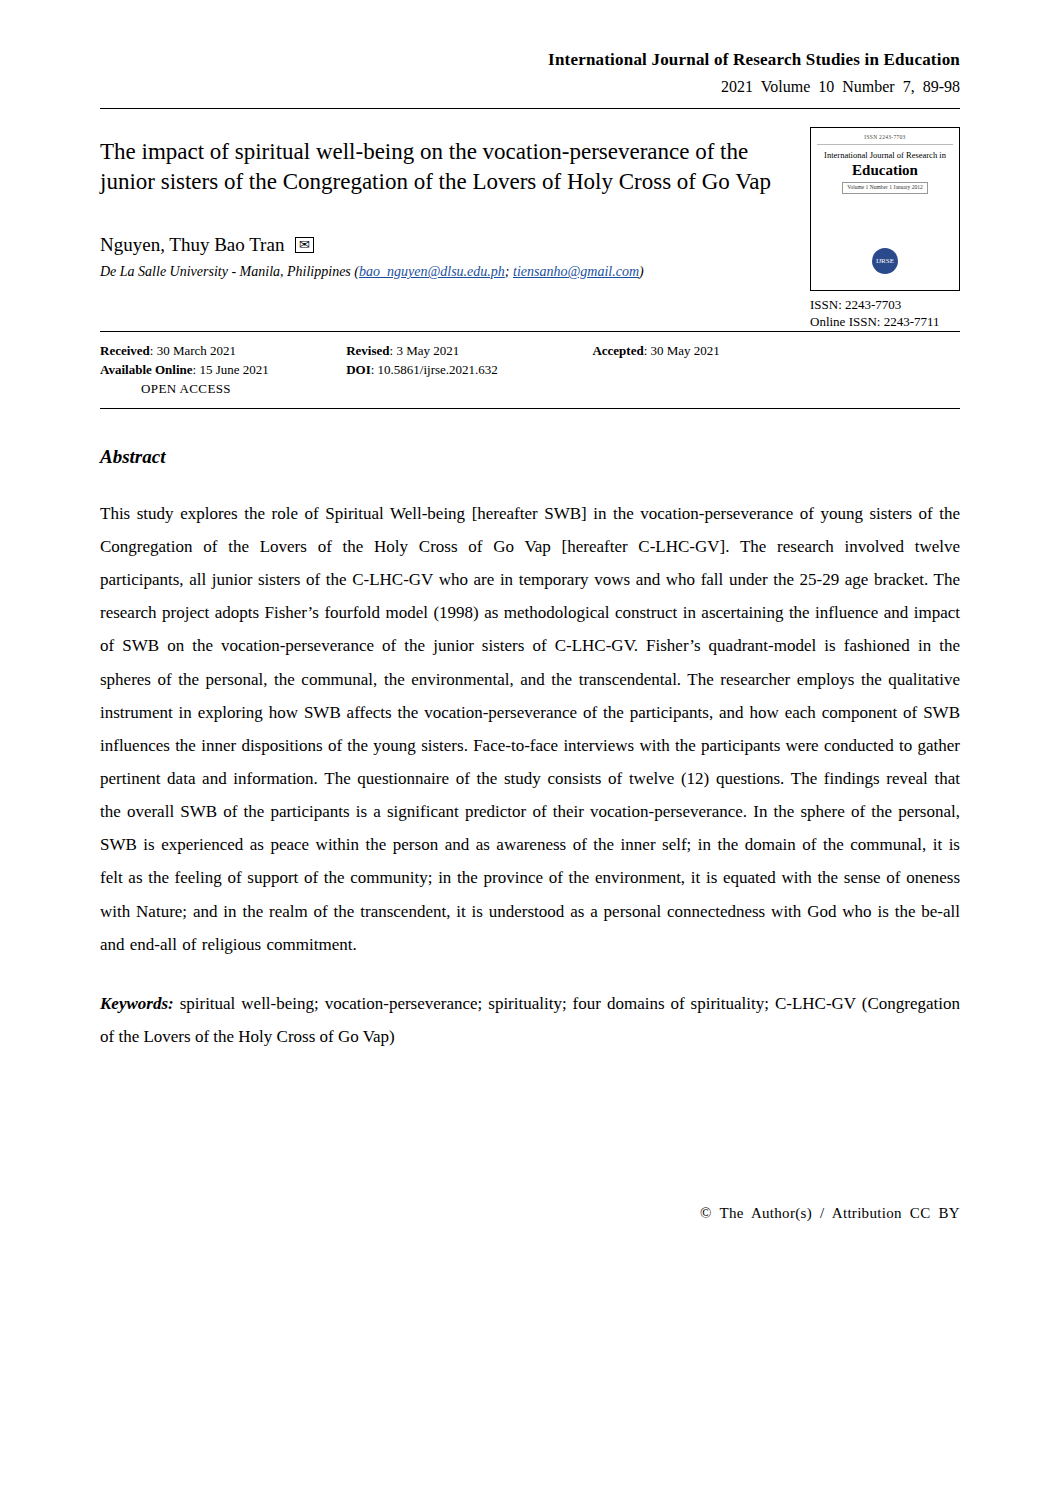International Journal of Research Studies in Education
2021 Volume 10 Number 7, 89-98
The impact of spiritual well-being on the vocation-perseverance of the junior sisters of the Congregation of the Lovers of Holy Cross of Go Vap
Nguyen, Thuy Bao Tran ✉
De La Salle University - Manila, Philippines (bao_nguyen@dlsu.edu.ph; tiensanho@gmail.com)
ISSN 2243-7703
International Journal of Research in
Education
Volume 1 Number 1 January 2012
IJRSE
ISSN: 2243-7703
Online ISSN: 2243-7711
Received: 30 March 2021
Available Online: 15 June 2021
Revised: 3 May 2021
DOI: 10.5861/ijrse.2021.632
Accepted: 30 May 2021
OPEN ACCESS
Abstract
This study explores the role of Spiritual Well-being [hereafter SWB] in the vocation-perseverance of young sisters of the Congregation of the Lovers of the Holy Cross of Go Vap [hereafter C-LHC-GV]. The research involved twelve participants, all junior sisters of the C-LHC-GV who are in temporary vows and who fall under the 25-29 age bracket. The research project adopts Fisher’s fourfold model (1998) as methodological construct in ascertaining the influence and impact of SWB on the vocation-perseverance of the junior sisters of C-LHC-GV. Fisher’s quadrant-model is fashioned in the spheres of the personal, the communal, the environmental, and the transcendental. The researcher employs the qualitative instrument in exploring how SWB affects the vocation-perseverance of the participants, and how each component of SWB influences the inner dispositions of the young sisters. Face-to-face interviews with the participants were conducted to gather pertinent data and information. The questionnaire of the study consists of twelve (12) questions. The findings reveal that the overall SWB of the participants is a significant predictor of their vocation-perseverance. In the sphere of the personal, SWB is experienced as peace within the person and as awareness of the inner self; in the domain of the communal, it is felt as the feeling of support of the community; in the province of the environment, it is equated with the sense of oneness with Nature; and in the realm of the transcendent, it is understood as a personal connectedness with God who is the be-all and end-all of religious commitment.
Keywords: spiritual well-being; vocation-perseverance; spirituality; four domains of spirituality; C-LHC-GV (Congregation of the Lovers of the Holy Cross of Go Vap)
© The Author(s) / Attribution CC BY